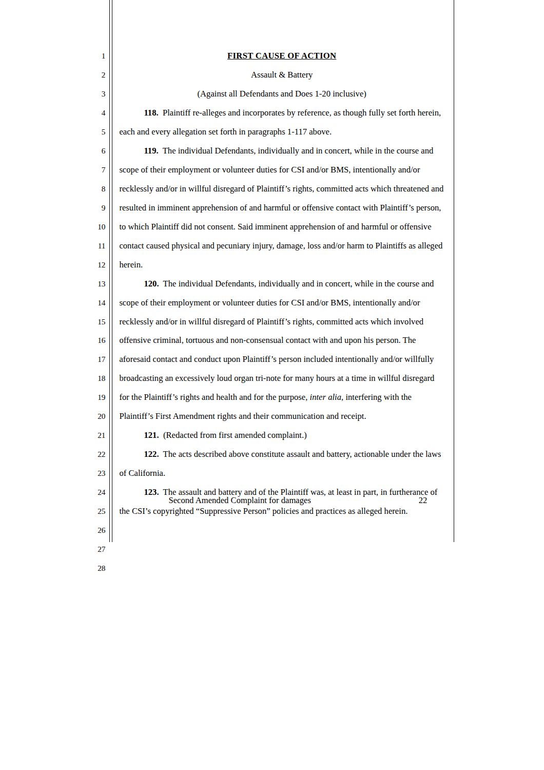1
2
3
4
5
6
7
8
9
10
11
12
13
14
15
16
17
18
19
20
21
22
23
24
25
26
27
28
FIRST CAUSE OF ACTION
Assault & Battery
(Against all Defendants and Does 1-20 inclusive)
118. Plaintiff re-alleges and incorporates by reference, as though fully set forth herein, each and every allegation set forth in paragraphs 1-117 above.
119. The individual Defendants, individually and in concert, while in the course and scope of their employment or volunteer duties for CSI and/or BMS, intentionally and/or recklessly and/or in willful disregard of Plaintiff’s rights, committed acts which threatened and resulted in imminent apprehension of and harmful or offensive contact with Plaintiff’s person, to which Plaintiff did not consent. Said imminent apprehension of and harmful or offensive contact caused physical and pecuniary injury, damage, loss and/or harm to Plaintiffs as alleged herein.
120. The individual Defendants, individually and in concert, while in the course and scope of their employment or volunteer duties for CSI and/or BMS, intentionally and/or recklessly and/or in willful disregard of Plaintiff’s rights, committed acts which involved offensive criminal, tortuous and non-consensual contact with and upon his person. The aforesaid contact and conduct upon Plaintiff’s person included intentionally and/or willfully broadcasting an excessively loud organ tri-note for many hours at a time in willful disregard for the Plaintiff’s rights and health and for the purpose, inter alia, interfering with the Plaintiff’s First Amendment rights and their communication and receipt.
121. (Redacted from first amended complaint.)
122. The acts described above constitute assault and battery, actionable under the laws of California.
123. The assault and battery and of the Plaintiff was, at least in part, in furtherance of the CSI’s copyrighted “Suppressive Person” policies and practices as alleged herein.
Second Amended Complaint for damages 22